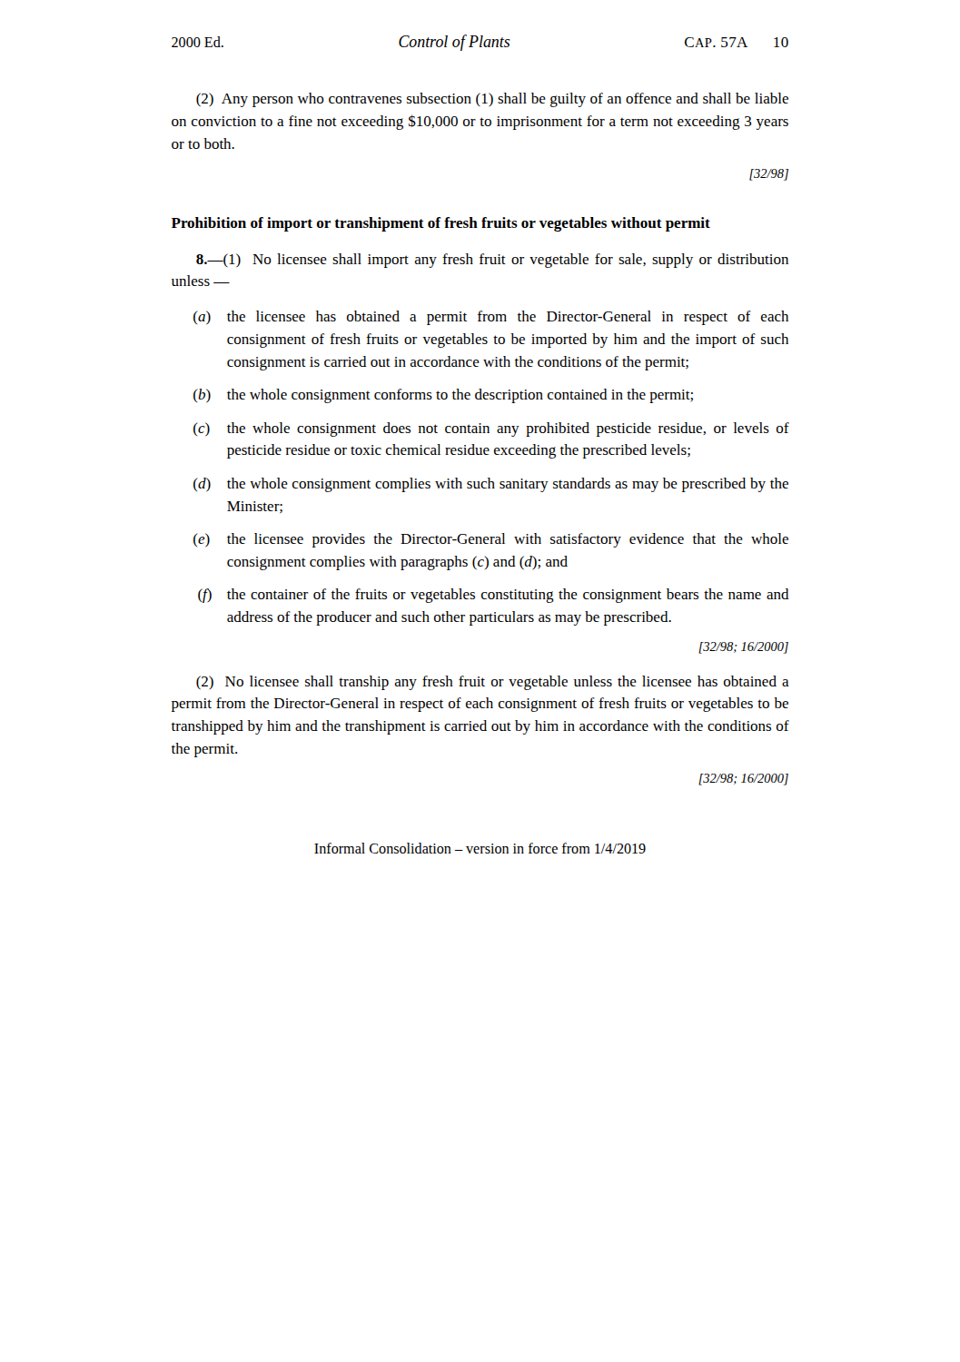2000 Ed. Control of Plants CAP. 57A10
(2) Any person who contravenes subsection (1) shall be guilty of an offence and shall be liable on conviction to a fine not exceeding $10,000 or to imprisonment for a term not exceeding 3 years or to both.
[32/98]
Prohibition of import or transhipment of fresh fruits or vegetables without permit
8.—(1) No licensee shall import any fresh fruit or vegetable for sale, supply or distribution unless —
(a) the licensee has obtained a permit from the Director-General in respect of each consignment of fresh fruits or vegetables to be imported by him and the import of such consignment is carried out in accordance with the conditions of the permit;
(b) the whole consignment conforms to the description contained in the permit;
(c) the whole consignment does not contain any prohibited pesticide residue, or levels of pesticide residue or toxic chemical residue exceeding the prescribed levels;
(d) the whole consignment complies with such sanitary standards as may be prescribed by the Minister;
(e) the licensee provides the Director-General with satisfactory evidence that the whole consignment complies with paragraphs (c) and (d); and
(f) the container of the fruits or vegetables constituting the consignment bears the name and address of the producer and such other particulars as may be prescribed.
[32/98; 16/2000]
(2) No licensee shall tranship any fresh fruit or vegetable unless the licensee has obtained a permit from the Director-General in respect of each consignment of fresh fruits or vegetables to be transhipped by him and the transhipment is carried out by him in accordance with the conditions of the permit.
[32/98; 16/2000]
Informal Consolidation – version in force from 1/4/2019